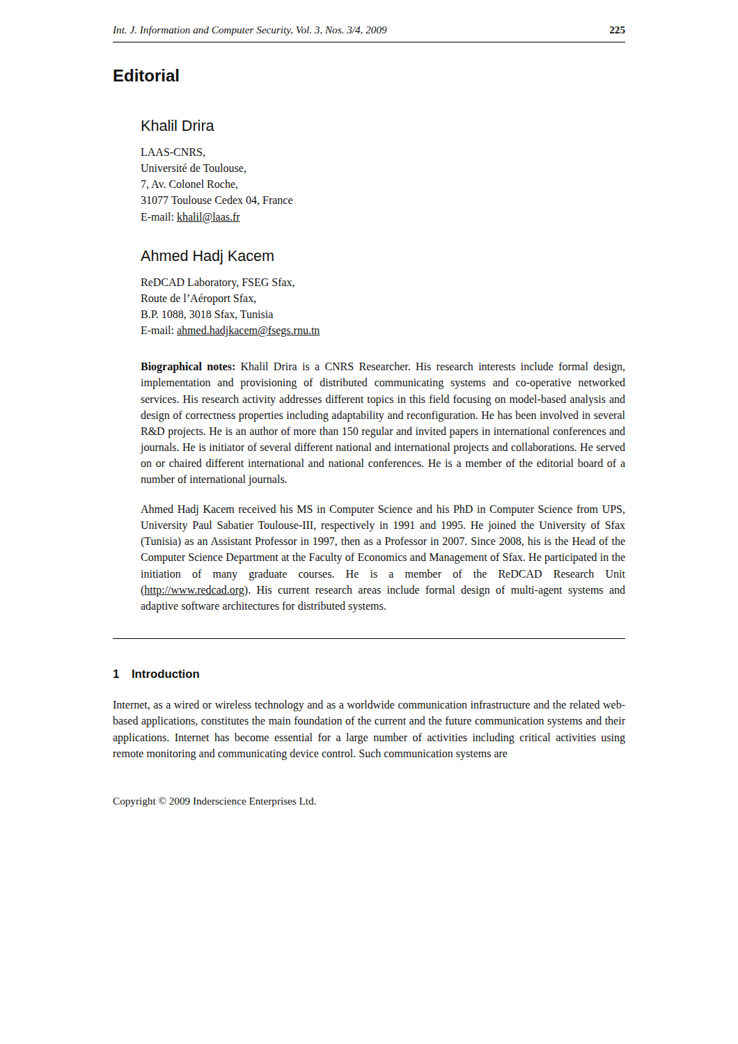Int. J. Information and Computer Security, Vol. 3, Nos. 3/4, 2009 225
Editorial
Khalil Drira
LAAS-CNRS, Université de Toulouse, 7, Av. Colonel Roche, 31077 Toulouse Cedex 04, France E-mail: khalil@laas.fr
Ahmed Hadj Kacem
ReDCAD Laboratory, FSEG Sfax, Route de l’Aéroport Sfax, B.P. 1088, 3018 Sfax, Tunisia E-mail: ahmed.hadjkacem@fsegs.rnu.tn
Biographical notes: Khalil Drira is a CNRS Researcher. His research interests include formal design, implementation and provisioning of distributed communicating systems and co-operative networked services. His research activity addresses different topics in this field focusing on model-based analysis and design of correctness properties including adaptability and reconfiguration. He has been involved in several R&D projects. He is an author of more than 150 regular and invited papers in international conferences and journals. He is initiator of several different national and international projects and collaborations. He served on or chaired different international and national conferences. He is a member of the editorial board of a number of international journals.
Ahmed Hadj Kacem received his MS in Computer Science and his PhD in Computer Science from UPS, University Paul Sabatier Toulouse-III, respectively in 1991 and 1995. He joined the University of Sfax (Tunisia) as an Assistant Professor in 1997, then as a Professor in 2007. Since 2008, his is the Head of the Computer Science Department at the Faculty of Economics and Management of Sfax. He participated in the initiation of many graduate courses. He is a member of the ReDCAD Research Unit (http://www.redcad.org). His current research areas include formal design of multi-agent systems and adaptive software architectures for distributed systems.
1 Introduction
Internet, as a wired or wireless technology and as a worldwide communication infrastructure and the related web-based applications, constitutes the main foundation of the current and the future communication systems and their applications. Internet has become essential for a large number of activities including critical activities using remote monitoring and communicating device control. Such communication systems are
Copyright © 2009 Inderscience Enterprises Ltd.